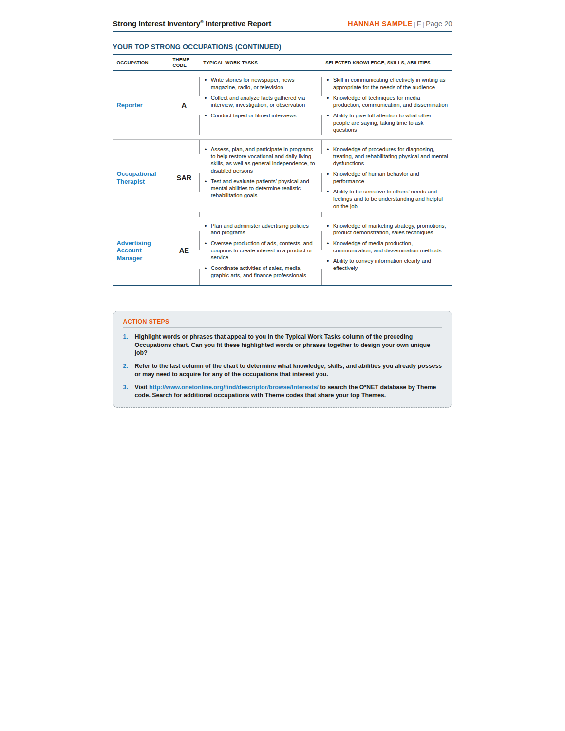Strong Interest Inventory® Interpretive Report
HANNAH SAMPLE|F|Page 20
Your Top Strong Occupations (continued)
| Occupation | Theme Code | Typical Work Tasks | Selected Knowledge, Skills, Abilities |
| --- | --- | --- | --- |
| Reporter | A | Write stories for newspaper, news magazine, radio, or television Collect and analyze facts gathered via interview, investigation, or observation Conduct taped or filmed interviews | Skill in communicating effectively in writing as appropriate for the needs of the audience Knowledge of techniques for media production, communication, and dissemination Ability to give full attention to what other people are saying, taking time to ask questions |
| Occupational Therapist | SAR | Assess, plan, and participate in programs to help restore vocational and daily living skills, as well as general independence, to disabled persons Test and evaluate patients’ physical and mental abilities to determine realistic rehabilitation goals | Knowledge of procedures for diagnosing, treating, and rehabilitating physical and mental dysfunctions Knowledge of human behavior and performance Ability to be sensitive to others’ needs and feelings and to be understanding and helpful on the job |
| Advertising Account Manager | AE | Plan and administer advertising policies and programs Oversee production of ads, contests, and coupons to create interest in a product or service Coordinate activities of sales, media, graphic arts, and finance professionals | Knowledge of marketing strategy, promotions, product demonstration, sales techniques Knowledge of media production, communication, and dissemination methods Ability to convey information clearly and effectively |
Action Steps
Highlight words or phrases that appeal to you in the Typical Work Tasks column of the preceding Occupations chart. Can you fit these highlighted words or phrases together to design your own unique job?
Refer to the last column of the chart to determine what knowledge, skills, and abilities you already possess or may need to acquire for any of the occupations that interest you.
Visit http://www.onetonline.org/find/descriptor/browse/Interests/ to search the O*NET database by Theme code. Search for additional occupations with Theme codes that share your top Themes.